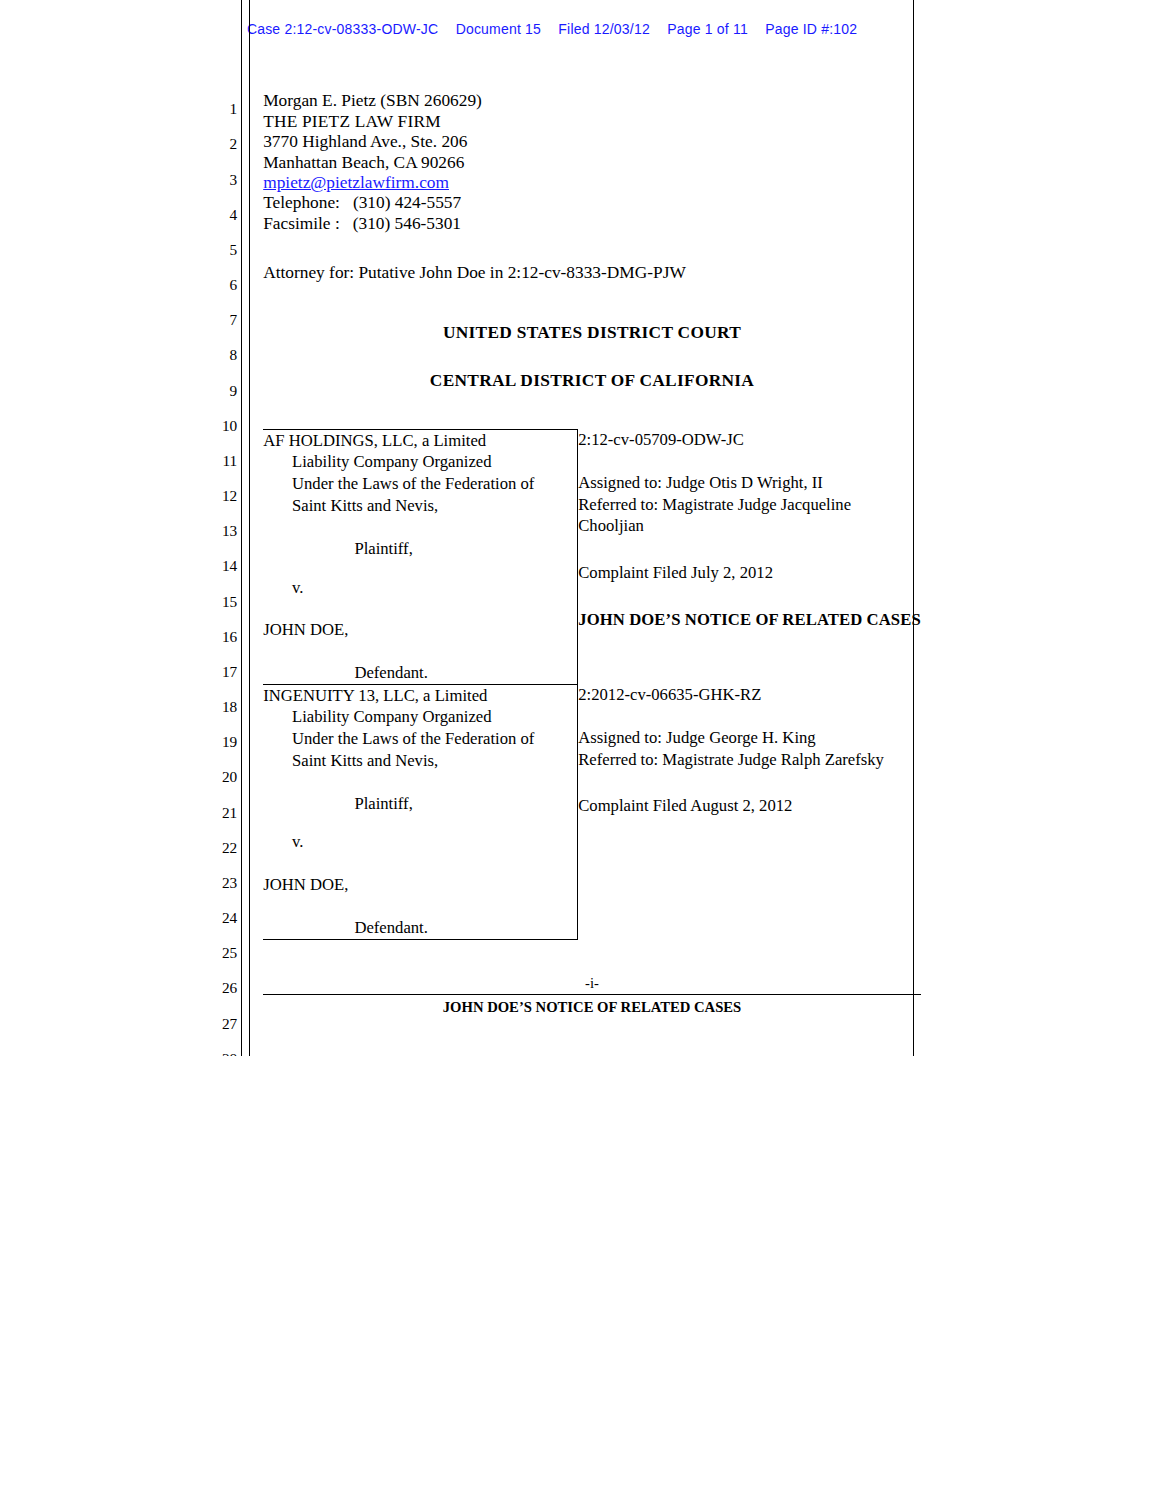Case 2:12-cv-08333-ODW-JC Document 15 Filed 12/03/12 Page 1 of 11 Page ID #:102
1
2
3
4
5
6
7
8
9
10
11
12
13
14
15
16
17
18
19
20
21
22
23
24
25
26
27
28
Morgan E. Pietz (SBN 260629)
THE PIETZ LAW FIRM
3770 Highland Ave., Ste. 206
Manhattan Beach, CA 90266
mpietz@pietzlawfirm.com
Telephone: (310) 424-5557
Facsimile : (310) 546-5301
Attorney for: Putative John Doe in 2:12-cv-8333-DMG-PJW
UNITED STATES DISTRICT COURT
CENTRAL DISTRICT OF CALIFORNIA
| AF HOLDINGS, LLC, a Limited Liability Company Organized Under the Laws of the Federation of Saint Kitts and Nevis, Plaintiff, v. JOHN DOE, Defendant. | 2:12-cv-05709-ODW-JC Assigned to: Judge Otis D Wright, II Referred to: Magistrate Judge Jacqueline Chooljian Complaint Filed July 2, 2012 JOHN DOE’S NOTICE OF RELATED CASES |
| INGENUITY 13, LLC, a Limited Liability Company Organized Under the Laws of the Federation of Saint Kitts and Nevis, Plaintiff, v. JOHN DOE, Defendant. | 2:2012-cv-06635-GHK-RZ Assigned to: Judge George H. King Referred to: Magistrate Judge Ralph Zarefsky Complaint Filed August 2, 2012 |
-i-
JOHN DOE’S NOTICE OF RELATED CASES